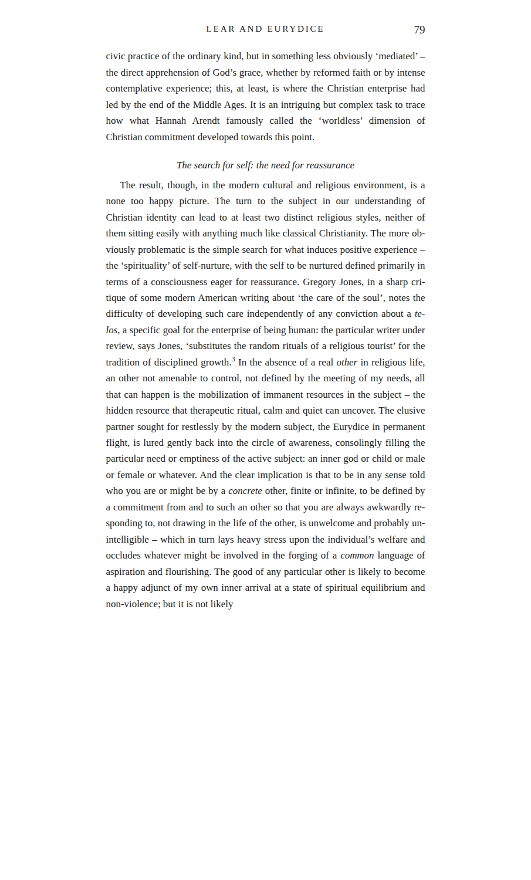Lear and Eurydice 79
civic practice of the ordinary kind, but in something less obviously ‘mediated’ – the direct apprehension of God’s grace, whether by reformed faith or by intense contemplative experience; this, at least, is where the Christian enterprise had led by the end of the Middle Ages. It is an intriguing but complex task to trace how what Hannah Arendt famously called the ‘worldless’ dimension of Christian commitment developed towards this point.
The search for self: the need for reassurance
The result, though, in the modern cultural and religious environment, is a none too happy picture. The turn to the subject in our understanding of Christian identity can lead to at least two distinct religious styles, neither of them sitting easily with anything much like classical Christianity. The more obviously problematic is the simple search for what induces positive experience – the ‘spirituality’ of self-nurture, with the self to be nurtured defined primarily in terms of a consciousness eager for reassurance. Gregory Jones, in a sharp critique of some modern American writing about ‘the care of the soul’, notes the difficulty of developing such care independently of any conviction about a telos, a specific goal for the enterprise of being human: the particular writer under review, says Jones, ‘substitutes the random rituals of a religious tourist’ for the tradition of disciplined growth.3 In the absence of a real other in religious life, an other not amenable to control, not defined by the meeting of my needs, all that can happen is the mobilization of immanent resources in the subject – the hidden resource that therapeutic ritual, calm and quiet can uncover. The elusive partner sought for restlessly by the modern subject, the Eurydice in permanent flight, is lured gently back into the circle of awareness, consolingly filling the particular need or emptiness of the active subject: an inner god or child or male or female or whatever. And the clear implication is that to be in any sense told who you are or might be by a concrete other, finite or infinite, to be defined by a commitment from and to such an other so that you are always awkwardly responding to, not drawing in the life of the other, is unwelcome and probably unintelligible – which in turn lays heavy stress upon the individual’s welfare and occludes whatever might be involved in the forging of a common language of aspiration and flourishing. The good of any particular other is likely to become a happy adjunct of my own inner arrival at a state of spiritual equilibrium and non-violence; but it is not likely